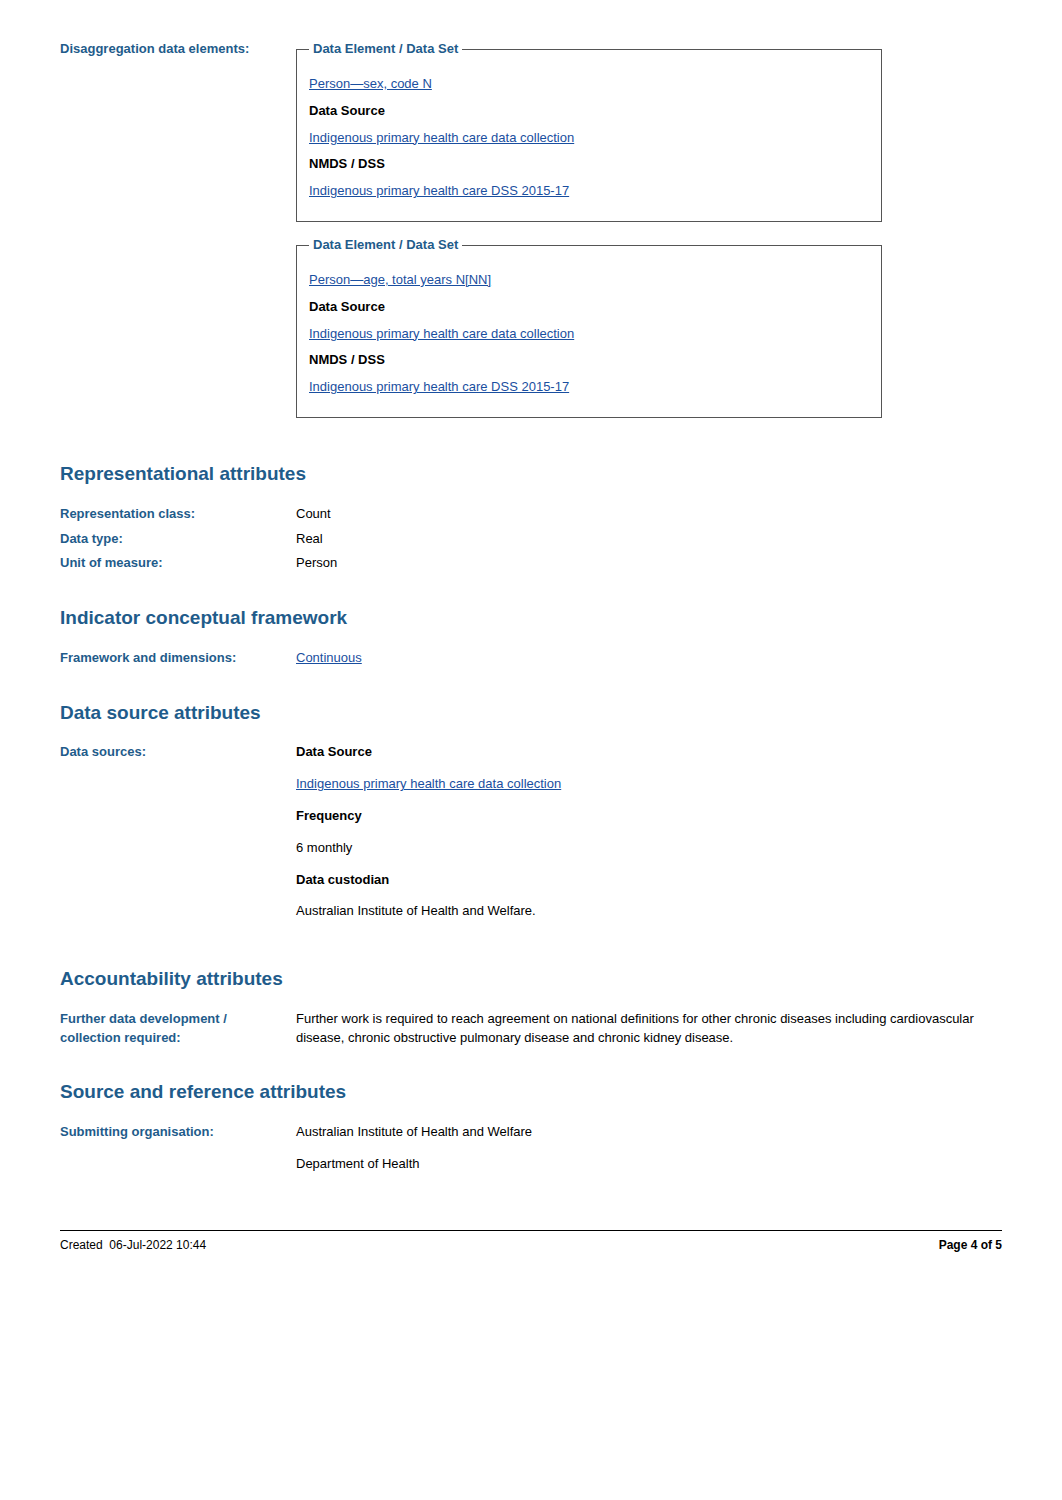Disaggregation data elements:
Data Element / Data Set
Person—sex, code N
Data Source
Indigenous primary health care data collection
NMDS / DSS
Indigenous primary health care DSS 2015-17
Data Element / Data Set
Person—age, total years N[NN]
Data Source
Indigenous primary health care data collection
NMDS / DSS
Indigenous primary health care DSS 2015-17
Representational attributes
| Representation class: | Count |
| Data type: | Real |
| Unit of measure: | Person |
Indicator conceptual framework
| Framework and dimensions: | Continuous |
Data source attributes
| Data sources: | Data Source Indigenous primary health care data collection Frequency 6 monthly Data custodian Australian Institute of Health and Welfare. |
Accountability attributes
| Further data development / collection required: | Further work is required to reach agreement on national definitions for other chronic diseases including cardiovascular disease, chronic obstructive pulmonary disease and chronic kidney disease. |
Source and reference attributes
| Submitting organisation: | Australian Institute of Health and Welfare Department of Health |
Created 06-Jul-2022 10:44 Page 4 of 5